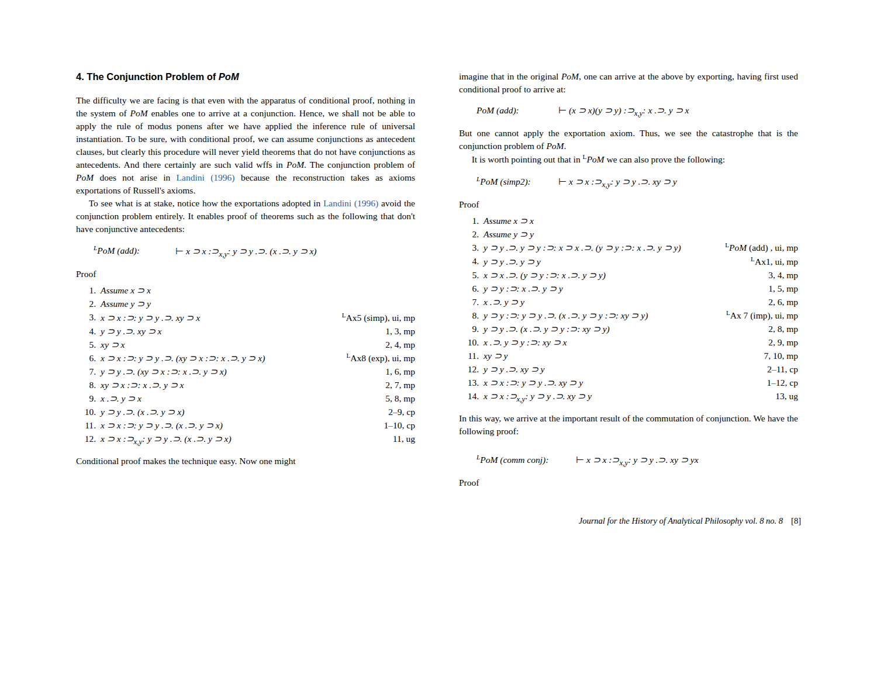4. The Conjunction Problem of PoM
The difficulty we are facing is that even with the apparatus of conditional proof, nothing in the system of PoM enables one to arrive at a conjunction. Hence, we shall not be able to apply the rule of modus ponens after we have applied the inference rule of universal instantiation. To be sure, with conditional proof, we can assume conjunctions as antecedent clauses, but clearly this procedure will never yield theorems that do not have conjunctions as antecedents. And there certainly are such valid wffs in PoM. The conjunction problem of PoM does not arise in Landini (1996) because the reconstruction takes as axioms exportations of Russell's axioms.
To see what is at stake, notice how the exportations adopted in Landini (1996) avoid the conjunction problem entirely. It enables proof of theorems such as the following that don't have conjunctive antecedents:
LPoM (add):
⊢ x ⊃ x :⊃x,y: y ⊃ y .⊃. (x .⊃. y ⊃ x)
Proof
Assume x ⊃ x
Assume y ⊃ y
x ⊃ x :⊃: y ⊃ y .⊃. xy ⊃ x LAx5 (simp), ui, mp
y ⊃ y .⊃. xy ⊃ x 1, 3, mp
xy ⊃ x 2, 4, mp
x ⊃ x :⊃: y ⊃ y .⊃. (xy ⊃ x :⊃: x .⊃. y ⊃ x) LAx8 (exp), ui, mp
y ⊃ y .⊃. (xy ⊃ x :⊃: x .⊃. y ⊃ x) 1, 6, mp
xy ⊃ x :⊃: x .⊃. y ⊃ x 2, 7, mp
x .⊃. y ⊃ x 5, 8, mp
y ⊃ y .⊃. (x .⊃. y ⊃ x) 2–9, cp
x ⊃ x :⊃: y ⊃ y .⊃. (x .⊃. y ⊃ x) 1–10, cp
x ⊃ x :⊃x,y: y ⊃ y .⊃. (x .⊃. y ⊃ x) 11, ug
Conditional proof makes the technique easy. Now one might
imagine that in the original PoM, one can arrive at the above by exporting, having first used conditional proof to arrive at:
PoM (add):
⊢ (x ⊃ x)(y ⊃ y) :⊃x,y: x .⊃. y ⊃ x
But one cannot apply the exportation axiom. Thus, we see the catastrophe that is the conjunction problem of PoM.
It is worth pointing out that in LPoM we can also prove the following:
LPoM (simp2):
⊢ x ⊃ x :⊃x,y: y ⊃ y .⊃. xy ⊃ y
Proof
Assume x ⊃ x
Assume y ⊃ y
y ⊃ y .⊃. y ⊃ y :⊃: x ⊃ x .⊃. (y ⊃ y :⊃: x .⊃. y ⊃ y) LPoM (add) , ui, mp
y ⊃ y .⊃. y ⊃ y LAx1, ui, mp
x ⊃ x .⊃. (y ⊃ y :⊃: x .⊃. y ⊃ y) 3, 4, mp
y ⊃ y :⊃: x .⊃. y ⊃ y 1, 5, mp
x .⊃. y ⊃ y 2, 6, mp
y ⊃ y :⊃: y ⊃ y .⊃. (x .⊃. y ⊃ y :⊃: xy ⊃ y) LAx 7 (imp), ui, mp
y ⊃ y .⊃. (x .⊃. y ⊃ y :⊃: xy ⊃ y) 2, 8, mp
x .⊃. y ⊃ y :⊃: xy ⊃ x 2, 9, mp
xy ⊃ y 7, 10, mp
y ⊃ y .⊃. xy ⊃ y 2–11, cp
x ⊃ x :⊃: y ⊃ y .⊃. xy ⊃ y 1–12, cp
x ⊃ x :⊃x,y: y ⊃ y .⊃. xy ⊃ y 13, ug
In this way, we arrive at the important result of the commutation of conjunction. We have the following proof:
LPoM (comm conj):
⊢ x ⊃ x :⊃x,y: y ⊃ y .⊃. xy ⊃ yx
Proof
Journal for the History of Analytical Philosophy vol. 8 no. 8[8]